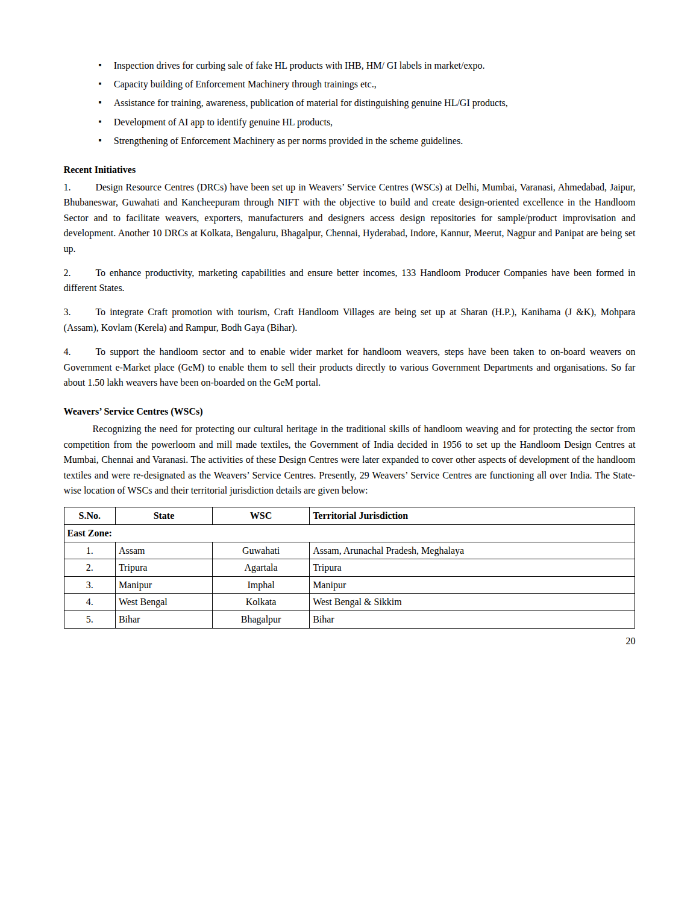Inspection drives for curbing sale of fake HL products with IHB, HM/ GI labels in market/expo.
Capacity building of Enforcement Machinery through trainings etc.,
Assistance for training, awareness, publication of material for distinguishing genuine HL/GI products,
Development of AI app to identify genuine HL products,
Strengthening of Enforcement Machinery as per norms provided in the scheme guidelines.
Recent Initiatives
1. Design Resource Centres (DRCs) have been set up in Weavers’ Service Centres (WSCs) at Delhi, Mumbai, Varanasi, Ahmedabad, Jaipur, Bhubaneswar, Guwahati and Kancheepuram through NIFT with the objective to build and create design-oriented excellence in the Handloom Sector and to facilitate weavers, exporters, manufacturers and designers access design repositories for sample/product improvisation and development. Another 10 DRCs at Kolkata, Bengaluru, Bhagalpur, Chennai, Hyderabad, Indore, Kannur, Meerut, Nagpur and Panipat are being set up.
2. To enhance productivity, marketing capabilities and ensure better incomes, 133 Handloom Producer Companies have been formed in different States.
3. To integrate Craft promotion with tourism, Craft Handloom Villages are being set up at Sharan (H.P.), Kanihama (J &K), Mohpara (Assam), Kovlam (Kerela) and Rampur, Bodh Gaya (Bihar).
4. To support the handloom sector and to enable wider market for handloom weavers, steps have been taken to on-board weavers on Government e-Market place (GeM) to enable them to sell their products directly to various Government Departments and organisations. So far about 1.50 lakh weavers have been on-boarded on the GeM portal.
Weavers’ Service Centres (WSCs)
Recognizing the need for protecting our cultural heritage in the traditional skills of handloom weaving and for protecting the sector from competition from the powerloom and mill made textiles, the Government of India decided in 1956 to set up the Handloom Design Centres at Mumbai, Chennai and Varanasi. The activities of these Design Centres were later expanded to cover other aspects of development of the handloom textiles and were re-designated as the Weavers’ Service Centres. Presently, 29 Weavers’ Service Centres are functioning all over India. The State-wise location of WSCs and their territorial jurisdiction details are given below:
| S.No. | State | WSC | Territorial Jurisdiction |
| --- | --- | --- | --- |
| East Zone: |
| 1. | Assam | Guwahati | Assam, Arunachal Pradesh, Meghalaya |
| 2. | Tripura | Agartala | Tripura |
| 3. | Manipur | Imphal | Manipur |
| 4. | West Bengal | Kolkata | West Bengal & Sikkim |
| 5. | Bihar | Bhagalpur | Bihar |
20